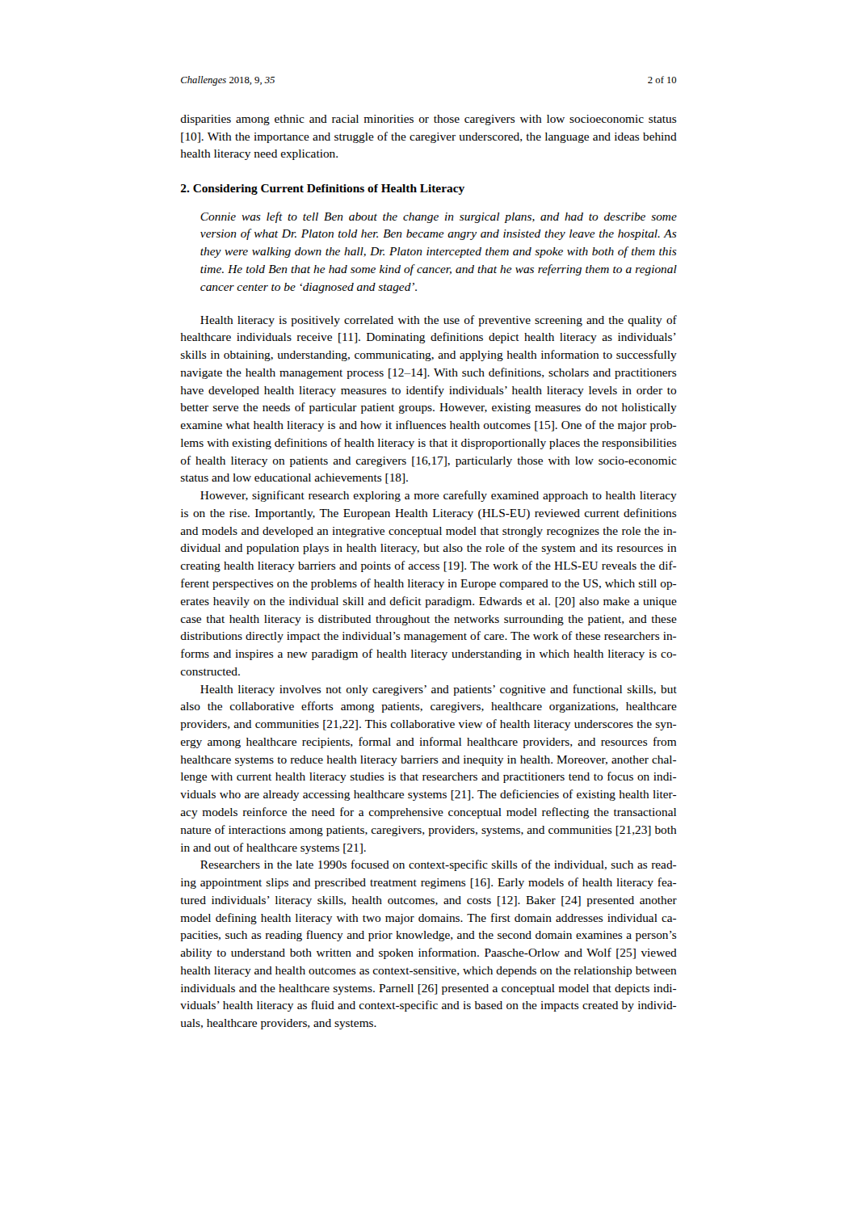Challenges 2018, 9, 35
2 of 10
disparities among ethnic and racial minorities or those caregivers with low socioeconomic status [10]. With the importance and struggle of the caregiver underscored, the language and ideas behind health literacy need explication.
2. Considering Current Definitions of Health Literacy
Connie was left to tell Ben about the change in surgical plans, and had to describe some version of what Dr. Platon told her. Ben became angry and insisted they leave the hospital. As they were walking down the hall, Dr. Platon intercepted them and spoke with both of them this time. He told Ben that he had some kind of cancer, and that he was referring them to a regional cancer center to be ‘diagnosed and staged’.
Health literacy is positively correlated with the use of preventive screening and the quality of healthcare individuals receive [11]. Dominating definitions depict health literacy as individuals’ skills in obtaining, understanding, communicating, and applying health information to successfully navigate the health management process [12–14]. With such definitions, scholars and practitioners have developed health literacy measures to identify individuals’ health literacy levels in order to better serve the needs of particular patient groups. However, existing measures do not holistically examine what health literacy is and how it influences health outcomes [15]. One of the major problems with existing definitions of health literacy is that it disproportionally places the responsibilities of health literacy on patients and caregivers [16,17], particularly those with low socio-economic status and low educational achievements [18].
However, significant research exploring a more carefully examined approach to health literacy is on the rise. Importantly, The European Health Literacy (HLS-EU) reviewed current definitions and models and developed an integrative conceptual model that strongly recognizes the role the individual and population plays in health literacy, but also the role of the system and its resources in creating health literacy barriers and points of access [19]. The work of the HLS-EU reveals the different perspectives on the problems of health literacy in Europe compared to the US, which still operates heavily on the individual skill and deficit paradigm. Edwards et al. [20] also make a unique case that health literacy is distributed throughout the networks surrounding the patient, and these distributions directly impact the individual’s management of care. The work of these researchers informs and inspires a new paradigm of health literacy understanding in which health literacy is co-constructed.
Health literacy involves not only caregivers’ and patients’ cognitive and functional skills, but also the collaborative efforts among patients, caregivers, healthcare organizations, healthcare providers, and communities [21,22]. This collaborative view of health literacy underscores the synergy among healthcare recipients, formal and informal healthcare providers, and resources from healthcare systems to reduce health literacy barriers and inequity in health. Moreover, another challenge with current health literacy studies is that researchers and practitioners tend to focus on individuals who are already accessing healthcare systems [21]. The deficiencies of existing health literacy models reinforce the need for a comprehensive conceptual model reflecting the transactional nature of interactions among patients, caregivers, providers, systems, and communities [21,23] both in and out of healthcare systems [21].
Researchers in the late 1990s focused on context-specific skills of the individual, such as reading appointment slips and prescribed treatment regimens [16]. Early models of health literacy featured individuals’ literacy skills, health outcomes, and costs [12]. Baker [24] presented another model defining health literacy with two major domains. The first domain addresses individual capacities, such as reading fluency and prior knowledge, and the second domain examines a person’s ability to understand both written and spoken information. Paasche-Orlow and Wolf [25] viewed health literacy and health outcomes as context-sensitive, which depends on the relationship between individuals and the healthcare systems. Parnell [26] presented a conceptual model that depicts individuals’ health literacy as fluid and context-specific and is based on the impacts created by individuals, healthcare providers, and systems.